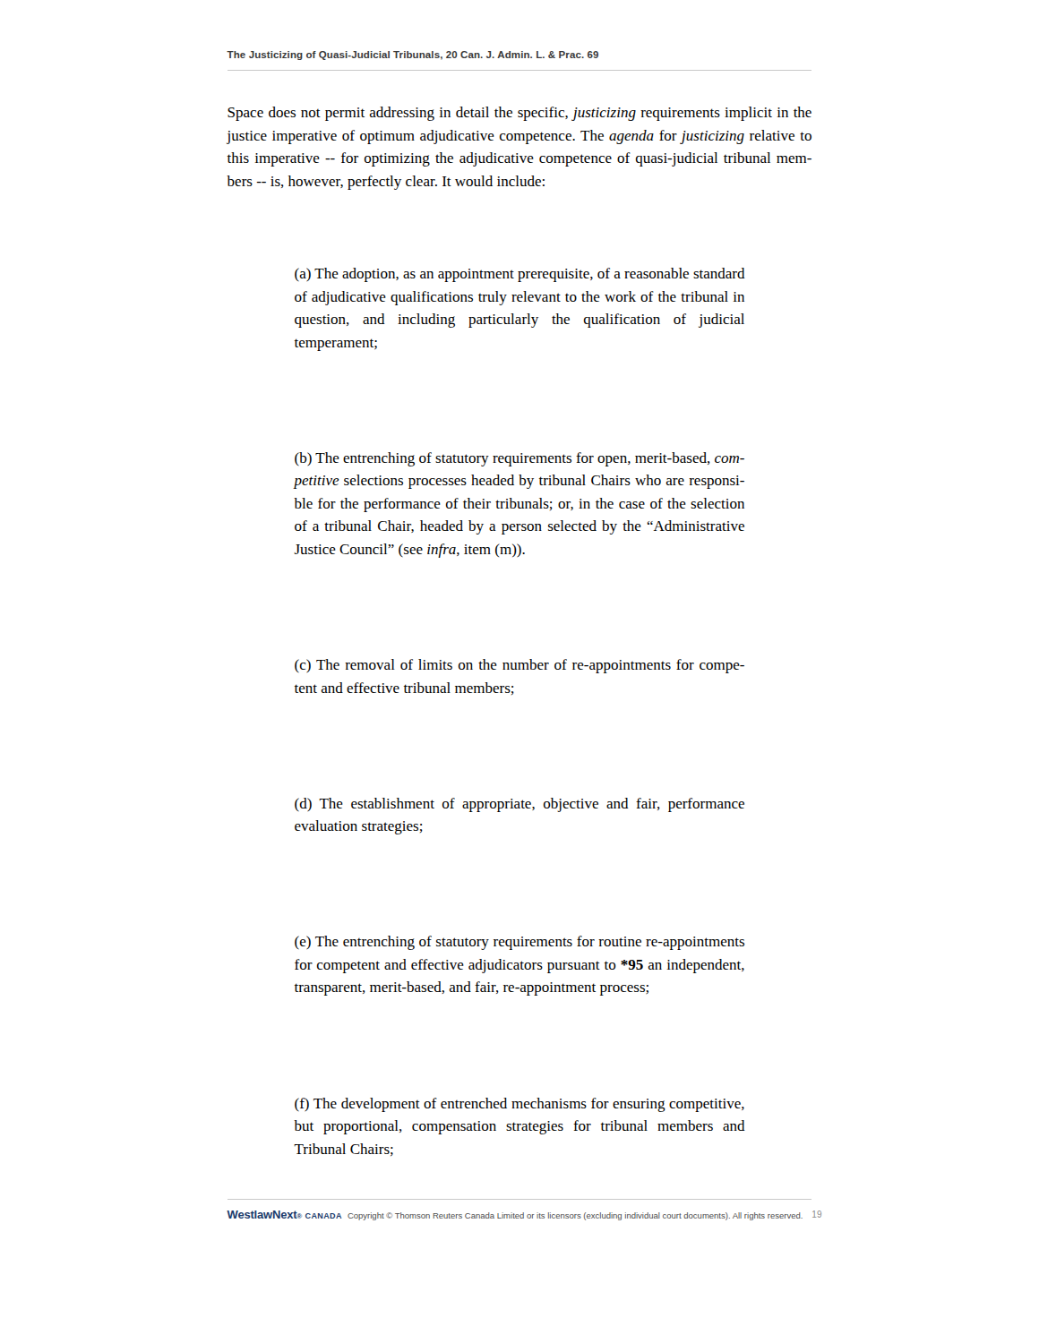The Justicizing of Quasi-Judicial Tribunals, 20 Can. J. Admin. L. & Prac. 69
Space does not permit addressing in detail the specific, justicizing requirements implicit in the justice imperative of optimum adjudicative competence. The agenda for justicizing relative to this imperative -- for optimizing the adjudicative competence of quasi-judicial tribunal members -- is, however, perfectly clear. It would include:
(a) The adoption, as an appointment prerequisite, of a reasonable standard of adjudicative qualifications truly relevant to the work of the tribunal in question, and including particularly the qualification of judicial temperament;
(b) The entrenching of statutory requirements for open, merit-based, competitive selections processes headed by tribunal Chairs who are responsible for the performance of their tribunals; or, in the case of the selection of a tribunal Chair, headed by a person selected by the “Administrative Justice Council” (see infra, item (m)).
(c) The removal of limits on the number of re-appointments for competent and effective tribunal members;
(d) The establishment of appropriate, objective and fair, performance evaluation strategies;
(e) The entrenching of statutory requirements for routine re-appointments for competent and effective adjudicators pursuant to *95 an independent, transparent, merit-based, and fair, re-appointment process;
(f) The development of entrenched mechanisms for ensuring competitive, but proportional, compensation strategies for tribunal members and Tribunal Chairs;
WestlawNext® CANADA Copyright © Thomson Reuters Canada Limited or its licensors (excluding individual court documents). All rights reserved.
19